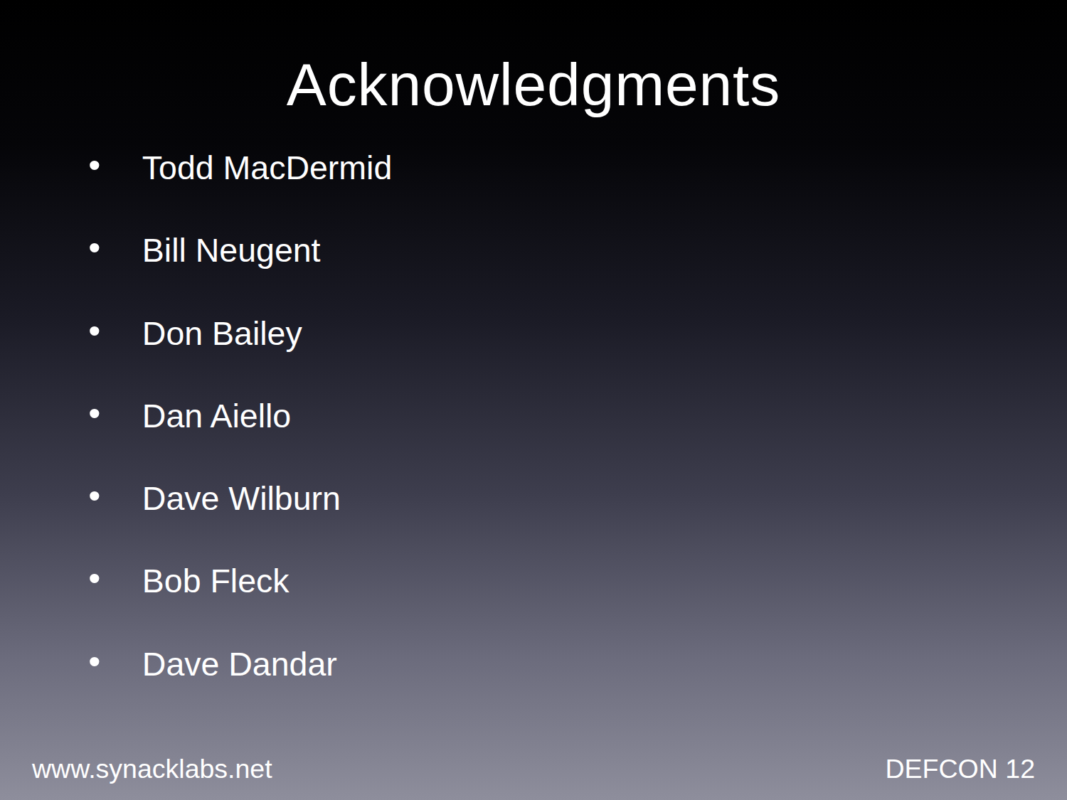Acknowledgments
Todd MacDermid
Bill Neugent
Don Bailey
Dan Aiello
Dave Wilburn
Bob Fleck
Dave Dandar
www.synacklabs.net DEFCON 12